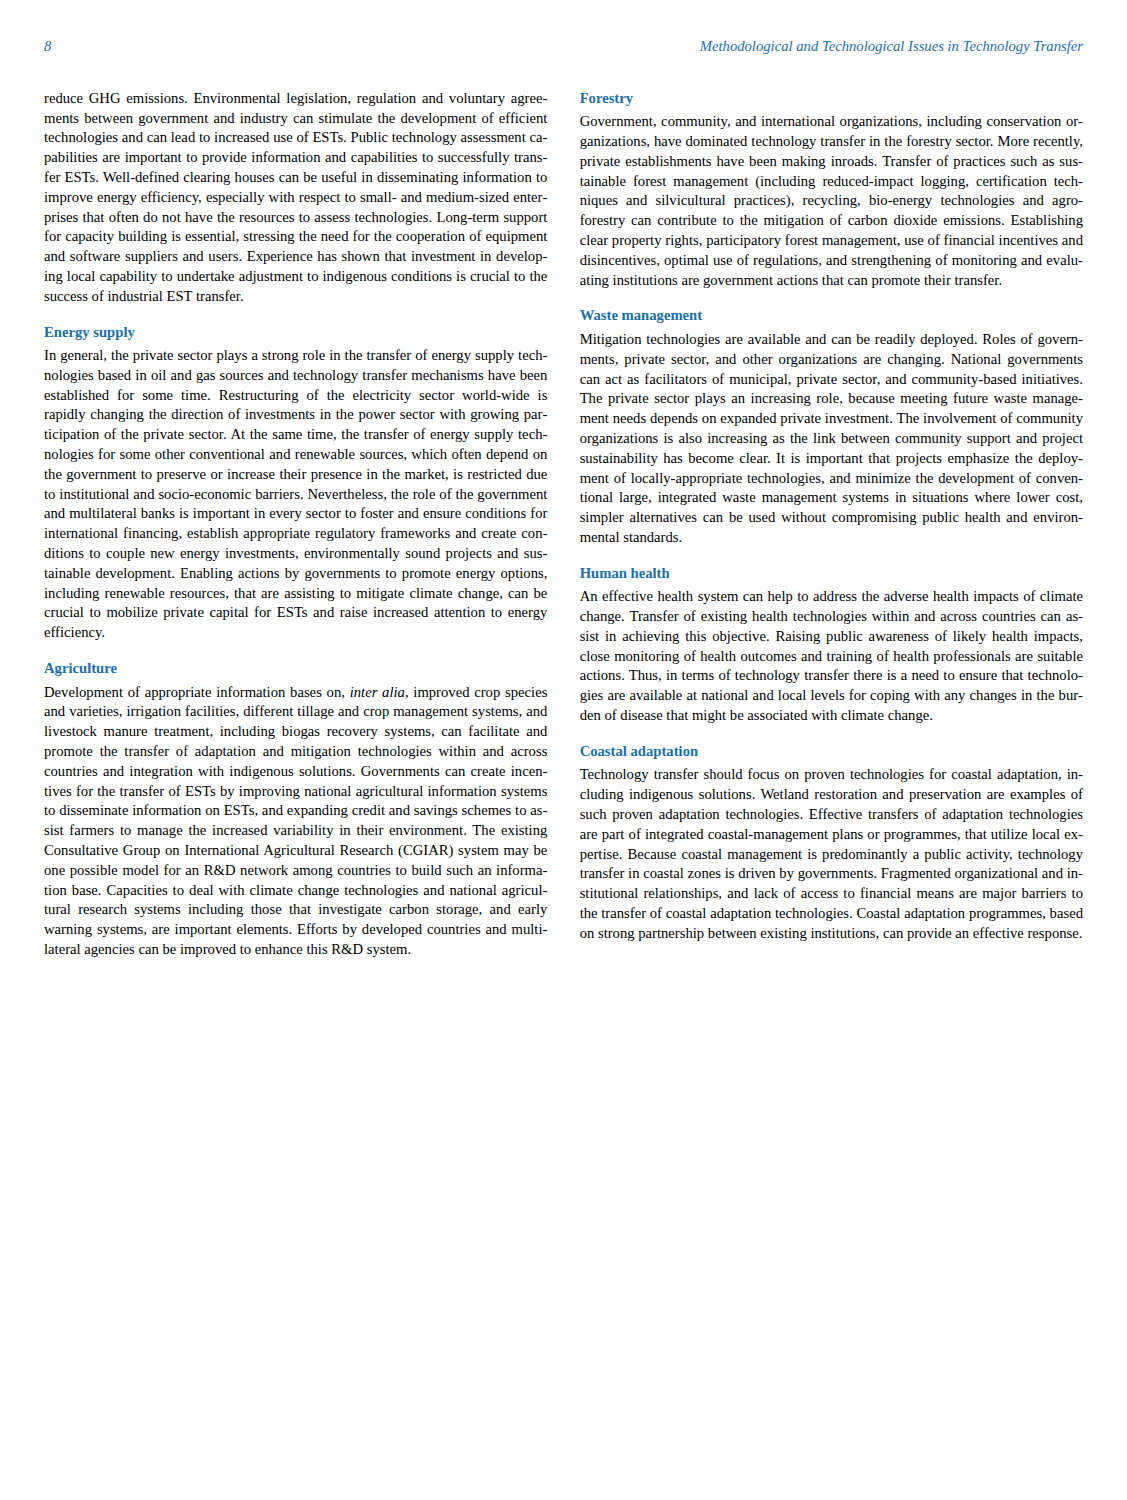8 Methodological and Technological Issues in Technology Transfer
reduce GHG emissions. Environmental legislation, regulation and voluntary agreements between government and industry can stimulate the development of efficient technologies and can lead to increased use of ESTs. Public technology assessment capabilities are important to provide information and capabilities to successfully transfer ESTs. Well-defined clearing houses can be useful in disseminating information to improve energy efficiency, especially with respect to small- and medium-sized enterprises that often do not have the resources to assess technologies. Long-term support for capacity building is essential, stressing the need for the cooperation of equipment and software suppliers and users. Experience has shown that investment in developing local capability to undertake adjustment to indigenous conditions is crucial to the success of industrial EST transfer.
Energy supply
In general, the private sector plays a strong role in the transfer of energy supply technologies based in oil and gas sources and technology transfer mechanisms have been established for some time. Restructuring of the electricity sector world-wide is rapidly changing the direction of investments in the power sector with growing participation of the private sector. At the same time, the transfer of energy supply technologies for some other conventional and renewable sources, which often depend on the government to preserve or increase their presence in the market, is restricted due to institutional and socio-economic barriers. Nevertheless, the role of the government and multilateral banks is important in every sector to foster and ensure conditions for international financing, establish appropriate regulatory frameworks and create conditions to couple new energy investments, environmentally sound projects and sustainable development. Enabling actions by governments to promote energy options, including renewable resources, that are assisting to mitigate climate change, can be crucial to mobilize private capital for ESTs and raise increased attention to energy efficiency.
Agriculture
Development of appropriate information bases on, inter alia, improved crop species and varieties, irrigation facilities, different tillage and crop management systems, and livestock manure treatment, including biogas recovery systems, can facilitate and promote the transfer of adaptation and mitigation technologies within and across countries and integration with indigenous solutions. Governments can create incentives for the transfer of ESTs by improving national agricultural information systems to disseminate information on ESTs, and expanding credit and savings schemes to assist farmers to manage the increased variability in their environment. The existing Consultative Group on International Agricultural Research (CGIAR) system may be one possible model for an R&D network among countries to build such an information base. Capacities to deal with climate change technologies and national agricultural research systems including those that investigate carbon storage, and early warning systems, are important elements. Efforts by developed countries and multilateral agencies can be improved to enhance this R&D system.
Forestry
Government, community, and international organizations, including conservation organizations, have dominated technology transfer in the forestry sector. More recently, private establishments have been making inroads. Transfer of practices such as sustainable forest management (including reduced-impact logging, certification techniques and silvicultural practices), recycling, bio-energy technologies and agroforestry can contribute to the mitigation of carbon dioxide emissions. Establishing clear property rights, participatory forest management, use of financial incentives and disincentives, optimal use of regulations, and strengthening of monitoring and evaluating institutions are government actions that can promote their transfer.
Waste management
Mitigation technologies are available and can be readily deployed. Roles of governments, private sector, and other organizations are changing. National governments can act as facilitators of municipal, private sector, and community-based initiatives. The private sector plays an increasing role, because meeting future waste management needs depends on expanded private investment. The involvement of community organizations is also increasing as the link between community support and project sustainability has become clear. It is important that projects emphasize the deployment of locally-appropriate technologies, and minimize the development of conventional large, integrated waste management systems in situations where lower cost, simpler alternatives can be used without compromising public health and environmental standards.
Human health
An effective health system can help to address the adverse health impacts of climate change. Transfer of existing health technologies within and across countries can assist in achieving this objective. Raising public awareness of likely health impacts, close monitoring of health outcomes and training of health professionals are suitable actions. Thus, in terms of technology transfer there is a need to ensure that technologies are available at national and local levels for coping with any changes in the burden of disease that might be associated with climate change.
Coastal adaptation
Technology transfer should focus on proven technologies for coastal adaptation, including indigenous solutions. Wetland restoration and preservation are examples of such proven adaptation technologies. Effective transfers of adaptation technologies are part of integrated coastal-management plans or programmes, that utilize local expertise. Because coastal management is predominantly a public activity, technology transfer in coastal zones is driven by governments. Fragmented organizational and institutional relationships, and lack of access to financial means are major barriers to the transfer of coastal adaptation technologies. Coastal adaptation programmes, based on strong partnership between existing institutions, can provide an effective response.